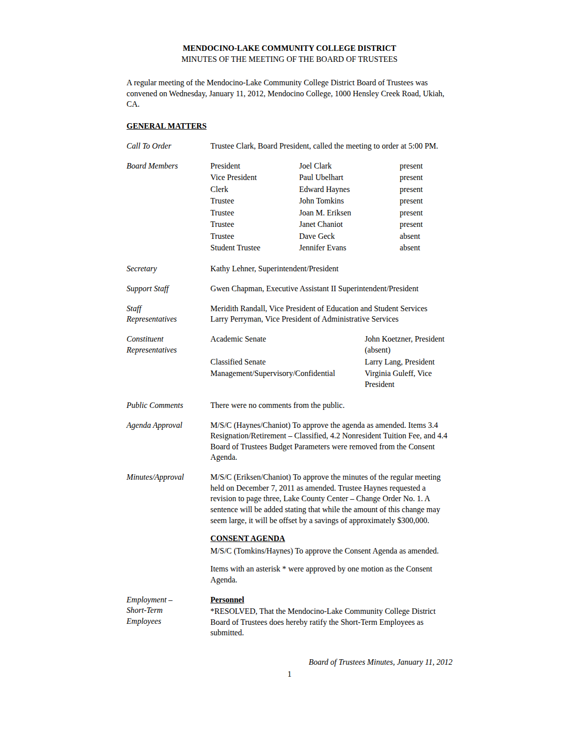Mendocino-Lake Community College District
Minutes of the Meeting of the Board of Trustees
A regular meeting of the Mendocino-Lake Community College District Board of Trustees was convened on Wednesday, January 11, 2012, Mendocino College, 1000 Hensley Creek Road, Ukiah, CA.
General Matters
| Call To Order | Trustee Clark, Board President, called the meeting to order at 5:00 PM. |
| Board Members | / President / Joel Clark / present / / Vice President / Paul Ubelhart / present / / Clerk / Edward Haynes / present / / Trustee / John Tomkins / present / / Trustee / Joan M. Eriksen / present / / Trustee / Janet Chaniot / present / / Trustee / Dave Geck / absent / / Student Trustee / Jennifer Evans / absent / |
| Secretary | Kathy Lehner, Superintendent/President |
| Support Staff | Gwen Chapman, Executive Assistant II Superintendent/President |
| Staff Representatives | Meridith Randall, Vice President of Education and Student Services Larry Perryman, Vice President of Administrative Services |
| Constituent Representatives | / Academic Senate / John Koetzner, President (absent) / / Classified Senate / Larry Lang, President / / Management/Supervisory/Confidential / Virginia Guleff, Vice President / |
| Public Comments | There were no comments from the public. |
| Agenda Approval | M/S/C (Haynes/Chaniot) To approve the agenda as amended. Items 3.4 Resignation/Retirement – Classified, 4.2 Nonresident Tuition Fee, and 4.4 Board of Trustees Budget Parameters were removed from the Consent Agenda. |
| Minutes/Approval | M/S/C (Eriksen/Chaniot) To approve the minutes of the regular meeting held on December 7, 2011 as amended. Trustee Haynes requested a revision to page three, Lake County Center – Change Order No. 1. A sentence will be added stating that while the amount of this change may seem large, it will be offset by a savings of approximately $300,000. Consent Agenda M/S/C (Tomkins/Haynes) To approve the Consent Agenda as amended. Items with an asterisk * were approved by one motion as the Consent Agenda. |
| Employment – Short-Term Employees | Personnel *RESOLVED, That the Mendocino-Lake Community College District Board of Trustees does hereby ratify the Short-Term Employees as submitted. |
Board of Trustees Minutes, January 11, 2012
1